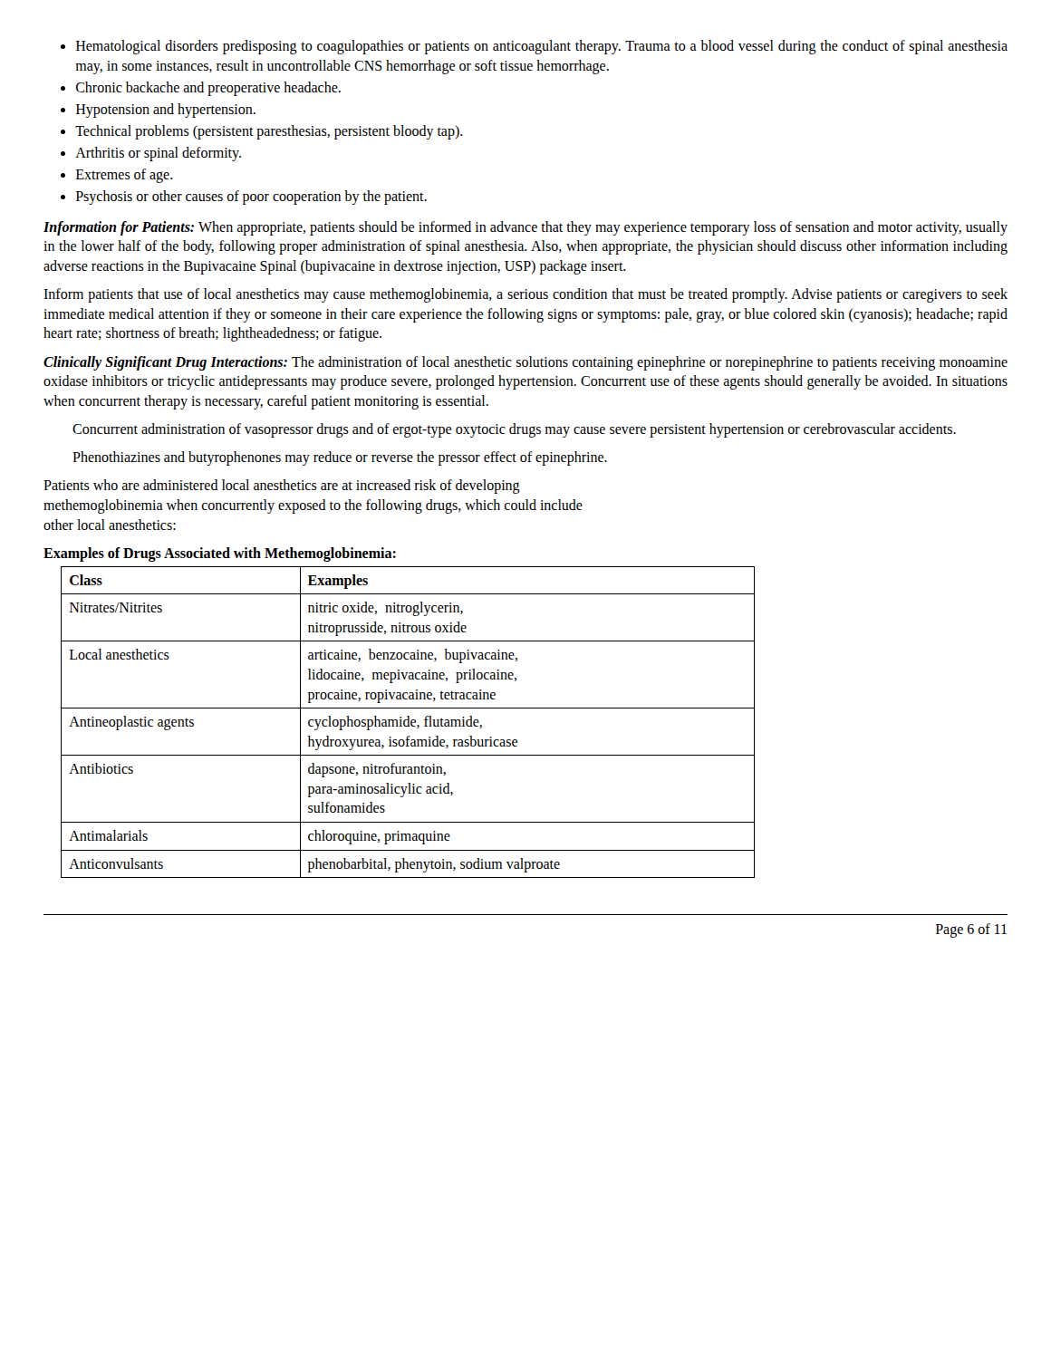Hematological disorders predisposing to coagulopathies or patients on anticoagulant therapy. Trauma to a blood vessel during the conduct of spinal anesthesia may, in some instances, result in uncontrollable CNS hemorrhage or soft tissue hemorrhage.
Chronic backache and preoperative headache.
Hypotension and hypertension.
Technical problems (persistent paresthesias, persistent bloody tap).
Arthritis or spinal deformity.
Extremes of age.
Psychosis or other causes of poor cooperation by the patient.
Information for Patients: When appropriate, patients should be informed in advance that they may experience temporary loss of sensation and motor activity, usually in the lower half of the body, following proper administration of spinal anesthesia. Also, when appropriate, the physician should discuss other information including adverse reactions in the Bupivacaine Spinal (bupivacaine in dextrose injection, USP) package insert.
Inform patients that use of local anesthetics may cause methemoglobinemia, a serious condition that must be treated promptly. Advise patients or caregivers to seek immediate medical attention if they or someone in their care experience the following signs or symptoms: pale, gray, or blue colored skin (cyanosis); headache; rapid heart rate; shortness of breath; lightheadedness; or fatigue.
Clinically Significant Drug Interactions: The administration of local anesthetic solutions containing epinephrine or norepinephrine to patients receiving monoamine oxidase inhibitors or tricyclic antidepressants may produce severe, prolonged hypertension. Concurrent use of these agents should generally be avoided. In situations when concurrent therapy is necessary, careful patient monitoring is essential.
Concurrent administration of vasopressor drugs and of ergot-type oxytocic drugs may cause severe persistent hypertension or cerebrovascular accidents.
Phenothiazines and butyrophenones may reduce or reverse the pressor effect of epinephrine.
Patients who are administered local anesthetics are at increased risk of developing
methemoglobinemia when concurrently exposed to the following drugs, which could include
other local anesthetics:
Examples of Drugs Associated with Methemoglobinemia:
| Class | Examples |
| --- | --- |
| Nitrates/Nitrites | nitric oxide, nitroglycerin, nitroprusside, nitrous oxide |
| Local anesthetics | articaine, benzocaine, bupivacaine, lidocaine, mepivacaine, prilocaine, procaine, ropivacaine, tetracaine |
| Antineoplastic agents | cyclophosphamide, flutamide, hydroxyurea, isofamide, rasburicase |
| Antibiotics | dapsone, nitrofurantoin, para-aminosalicylic acid, sulfonamides |
| Antimalarials | chloroquine, primaquine |
| Anticonvulsants | phenobarbital, phenytoin, sodium valproate |
Page 6 of 11